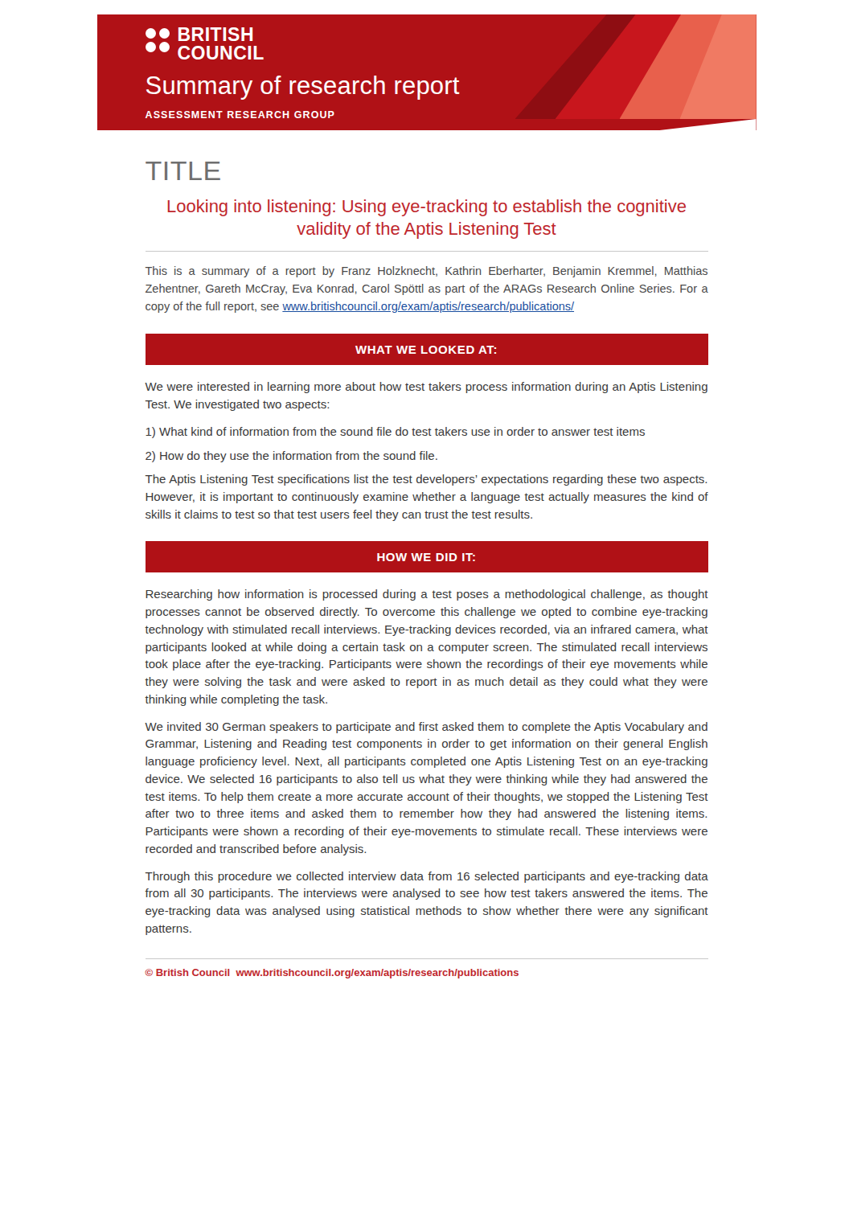BRITISH COUNCIL
Summary of research report
Assessment Research Group
TITLE
Looking into listening: Using eye-tracking to establish the cognitive validity of the Aptis Listening Test
This is a summary of a report by Franz Holzknecht, Kathrin Eberharter, Benjamin Kremmel, Matthias Zehentner, Gareth McCray, Eva Konrad, Carol Spöttl as part of the ARAGs Research Online Series. For a copy of the full report, see www.britishcouncil.org/exam/aptis/research/publications/
WHAT WE LOOKED AT:
We were interested in learning more about how test takers process information during an Aptis Listening Test. We investigated two aspects:
1) What kind of information from the sound file do test takers use in order to answer test items
2) How do they use the information from the sound file.
The Aptis Listening Test specifications list the test developers’ expectations regarding these two aspects. However, it is important to continuously examine whether a language test actually measures the kind of skills it claims to test so that test users feel they can trust the test results.
HOW WE DID IT:
Researching how information is processed during a test poses a methodological challenge, as thought processes cannot be observed directly. To overcome this challenge we opted to combine eye-tracking technology with stimulated recall interviews. Eye-tracking devices recorded, via an infrared camera, what participants looked at while doing a certain task on a computer screen. The stimulated recall interviews took place after the eye-tracking. Participants were shown the recordings of their eye movements while they were solving the task and were asked to report in as much detail as they could what they were thinking while completing the task.
We invited 30 German speakers to participate and first asked them to complete the Aptis Vocabulary and Grammar, Listening and Reading test components in order to get information on their general English language proficiency level. Next, all participants completed one Aptis Listening Test on an eye-tracking device. We selected 16 participants to also tell us what they were thinking while they had answered the test items. To help them create a more accurate account of their thoughts, we stopped the Listening Test after two to three items and asked them to remember how they had answered the listening items. Participants were shown a recording of their eye-movements to stimulate recall. These interviews were recorded and transcribed before analysis.
Through this procedure we collected interview data from 16 selected participants and eye-tracking data from all 30 participants. The interviews were analysed to see how test takers answered the items. The eye-tracking data was analysed using statistical methods to show whether there were any significant patterns.
© British Council www.britishcouncil.org/exam/aptis/research/publications